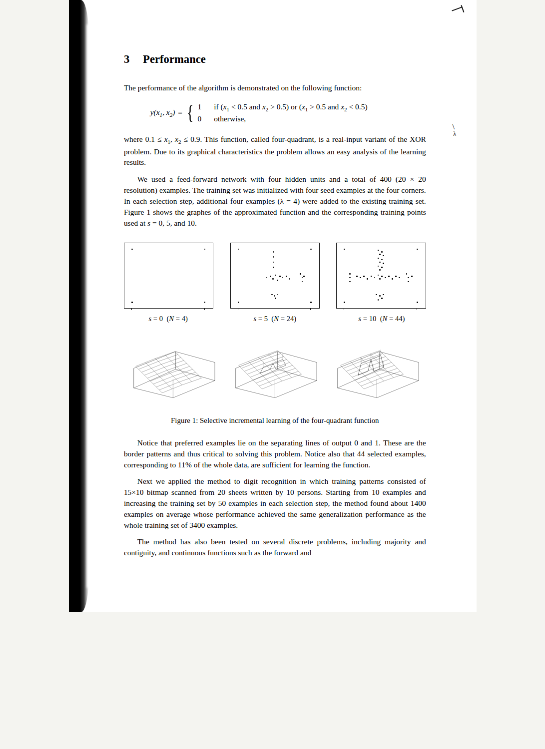\λ
3 Performance
The performance of the algorithm is demonstrated on the following function:
y(x1, x2) = {
1 if (x1 < 0.5 and x2 > 0.5) or (x1 > 0.5 and x2 < 0.5)
0 otherwise,
where 0.1 ≤ x1, x2 ≤ 0.9. This function, called four-quadrant, is a real-input variant of the XOR problem. Due to its graphical characteristics the problem allows an easy analysis of the learning results.
We used a feed-forward network with four hidden units and a total of 400 (20 × 20 resolution) examples. The training set was initialized with four seed examples at the four corners. In each selection step, additional four examples (λ = 4) were added to the existing training set. Figure 1 shows the graphes of the approximated function and the corresponding training points used at s = 0, 5, and 10.
s = 0 (N = 4) s = 5 (N = 24) s = 10 (N = 44)
Figure 1: Selective incremental learning of the four-quadrant function
Notice that preferred examples lie on the separating lines of output 0 and 1. These are the border patterns and thus critical to solving this problem. Notice also that 44 selected examples, corresponding to 11% of the whole data, are sufficient for learning the function.
Next we applied the method to digit recognition in which training patterns consisted of 15×10 bitmap scanned from 20 sheets written by 10 persons. Starting from 10 examples and increasing the training set by 50 examples in each selection step, the method found about 1400 examples on average whose performance achieved the same generalization performance as the whole training set of 3400 examples.
The method has also been tested on several discrete problems, including majority and contiguity, and continuous functions such as the forward and